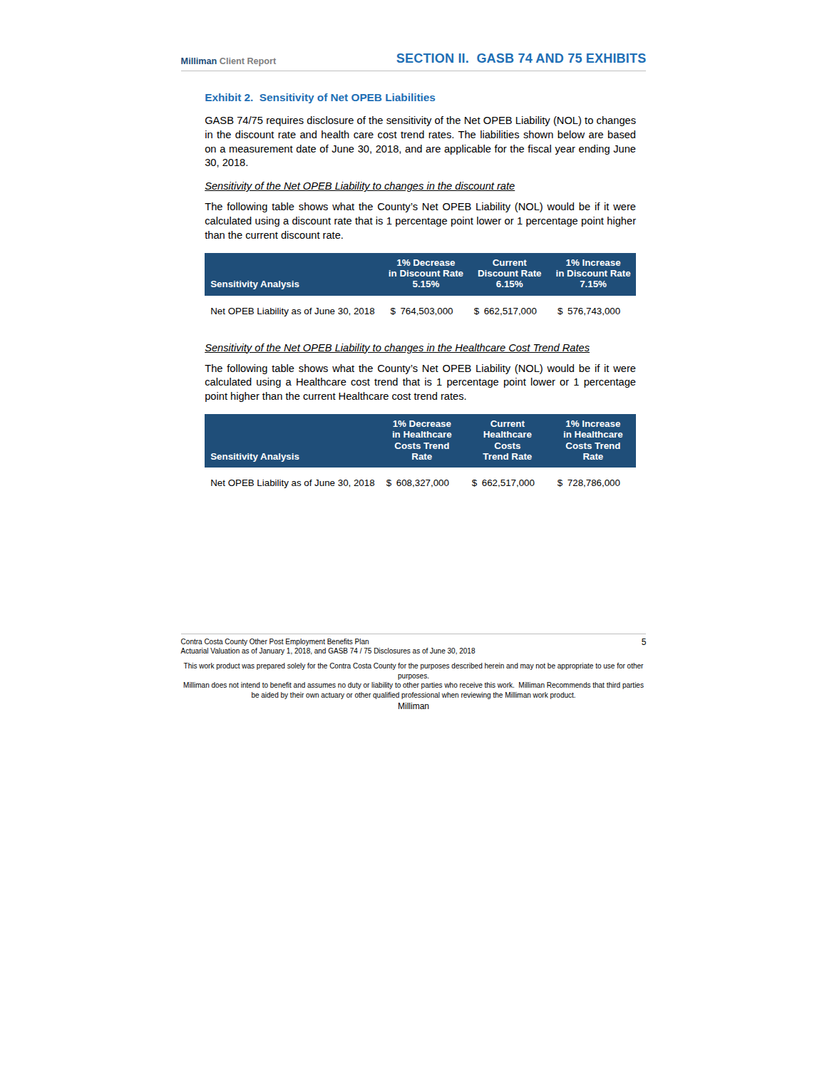Milliman Client Report
SECTION II. GASB 74 AND 75 EXHIBITS
Exhibit 2. Sensitivity of Net OPEB Liabilities
GASB 74/75 requires disclosure of the sensitivity of the Net OPEB Liability (NOL) to changes in the discount rate and health care cost trend rates. The liabilities shown below are based on a measurement date of June 30, 2018, and are applicable for the fiscal year ending June 30, 2018.
Sensitivity of the Net OPEB Liability to changes in the discount rate
The following table shows what the County’s Net OPEB Liability (NOL) would be if it were calculated using a discount rate that is 1 percentage point lower or 1 percentage point higher than the current discount rate.
| Sensitivity Analysis | 1% Decrease in Discount Rate 5.15% | Current Discount Rate 6.15% | 1% Increase in Discount Rate 7.15% |
| --- | --- | --- | --- |
| Net OPEB Liability as of June 30, 2018 | $ 764,503,000 | $ 662,517,000 | $ 576,743,000 |
Sensitivity of the Net OPEB Liability to changes in the Healthcare Cost Trend Rates
The following table shows what the County’s Net OPEB Liability (NOL) would be if it were calculated using a Healthcare cost trend that is 1 percentage point lower or 1 percentage point higher than the current Healthcare cost trend rates.
| Sensitivity Analysis | 1% Decrease in Healthcare Costs Trend Rate | Current Healthcare Costs Trend Rate | 1% Increase in Healthcare Costs Trend Rate |
| --- | --- | --- | --- |
| Net OPEB Liability as of June 30, 2018 | $ 608,327,000 | $ 662,517,000 | $ 728,786,000 |
Contra Costa County Other Post Employment Benefits Plan
Actuarial Valuation as of January 1, 2018, and GASB 74 / 75 Disclosures as of June 30, 2018
5
This work product was prepared solely for the Contra Costa County for the purposes described herein and may not be appropriate to use for other purposes.
Milliman does not intend to benefit and assumes no duty or liability to other parties who receive this work. Milliman Recommends that third parties be aided by their own actuary or other qualified professional when reviewing the Milliman work product.
Milliman